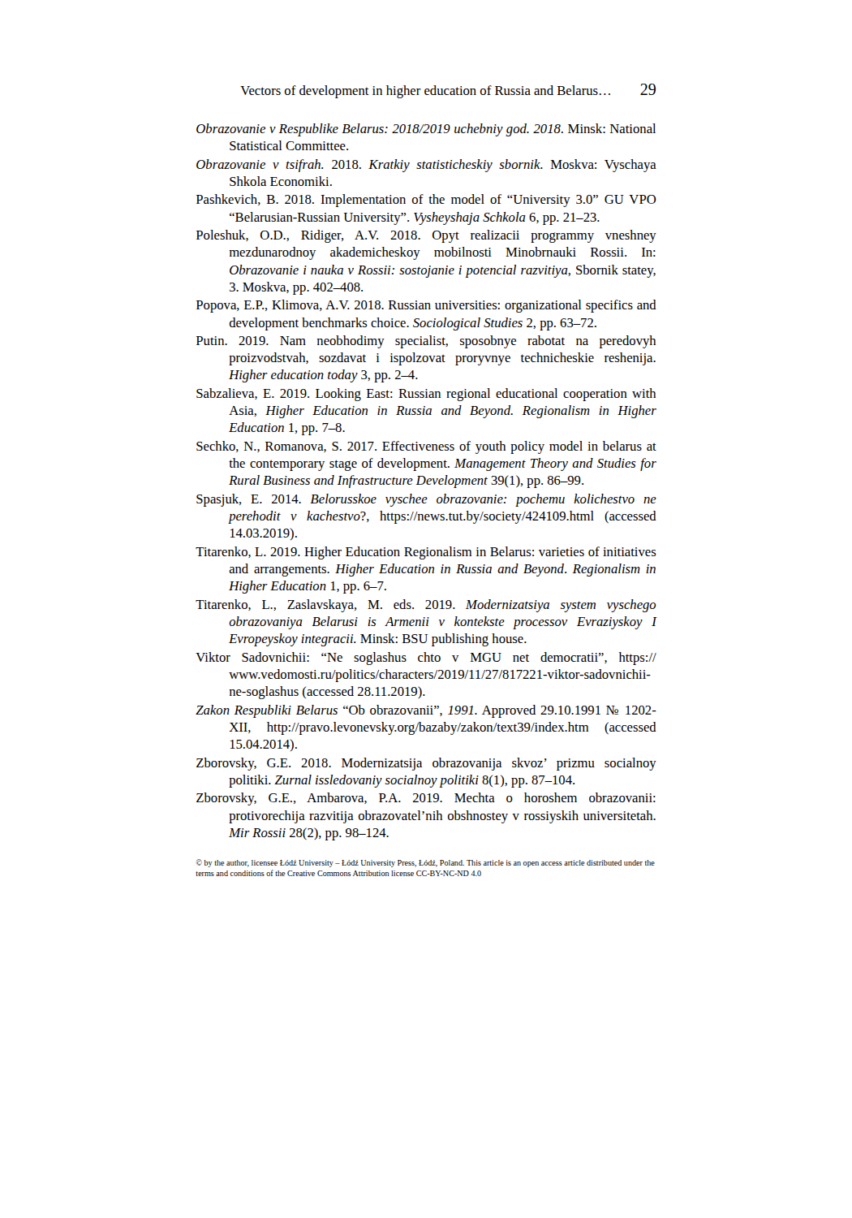Vectors of development in higher education of Russia and Belarus… 29
Obrazovanie v Respublike Belarus: 2018/2019 uchebniy god. 2018. Minsk: National Statistical Committee.
Obrazovanie v tsifrah. 2018. Kratkiy statisticheskiy sbornik. Moskva: Vyschaya Shkola Economiki.
Pashkevich, B. 2018. Implementation of the model of “University 3.0” GU VPO “Belarusian-Russian University”. Vysheyshaja Schkola 6, pp. 21–23.
Poleshuk, O.D., Ridiger, A.V. 2018. Opyt realizacii programmy vneshney mezdunarodnoy akademicheskoy mobilnosti Minobrnauki Rossii. In: Obrazovanie i nauka v Rossii: sostojanie i potencial razvitiya, Sbornik statey, 3. Moskva, pp. 402–408.
Popova, E.P., Klimova, A.V. 2018. Russian universities: organizational specifics and development benchmarks choice. Sociological Studies 2, pp. 63–72.
Putin. 2019. Nam neobhodimy specialist, sposobnye rabotat na peredovyh proizvodstvah, sozdavat i ispolzovat proryvnye technicheskie reshenija. Higher education today 3, pp. 2–4.
Sabzalieva, E. 2019. Looking East: Russian regional educational cooperation with Asia, Higher Education in Russia and Beyond. Regionalism in Higher Education 1, pp. 7–8.
Sechko, N., Romanova, S. 2017. Effectiveness of youth policy model in belarus at the contemporary stage of development. Management Theory and Studies for Rural Business and Infrastructure Development 39(1), pp. 86–99.
Spasjuk, E. 2014. Belorusskoe vyschee obrazovanie: pochemu kolichestvo ne perehodit v kachestvo?, https://news.tut.by/society/424109.html (accessed 14.03.2019).
Titarenko, L. 2019. Higher Education Regionalism in Belarus: varieties of initiatives and arrangements. Higher Education in Russia and Beyond. Regionalism in Higher Education 1, pp. 6–7.
Titarenko, L., Zaslavskaya, M. eds. 2019. Modernizatsiya system vyschego obrazovaniya Belarusi is Armenii v kontekste processov Evraziyskoy I Evropeyskoy integracii. Minsk: BSU publishing house.
Viktor Sadovnichii: “Ne soglashus chto v MGU net democratii”, https:// www.vedomosti.ru/politics/characters/2019/11/27/817221-viktor-sadovnichii-ne-soglashus (accessed 28.11.2019).
Zakon Respubliki Belarus “Ob obrazovanii”, 1991. Approved 29.10.1991 № 1202-XII, http://pravo.levonevsky.org/bazaby/zakon/text39/index.htm (accessed 15.04.2014).
Zborovsky, G.E. 2018. Modernizatsija obrazovanija skvoz’ prizmu socialnoy politiki. Zurnal issledovaniy socialnoy politiki 8(1), pp. 87–104.
Zborovsky, G.E., Ambarova, P.A. 2019. Mechta o horoshem obrazovanii: protivorechija razvitija obrazovatel’nih obshnostey v rossiyskih universitetah. Mir Rossii 28(2), pp. 98–124.
© by the author, licensee Łódź University – Łódź University Press, Łódź, Poland. This article is an open access article distributed under the terms and conditions of the Creative Commons Attribution license CC-BY-NC-ND 4.0